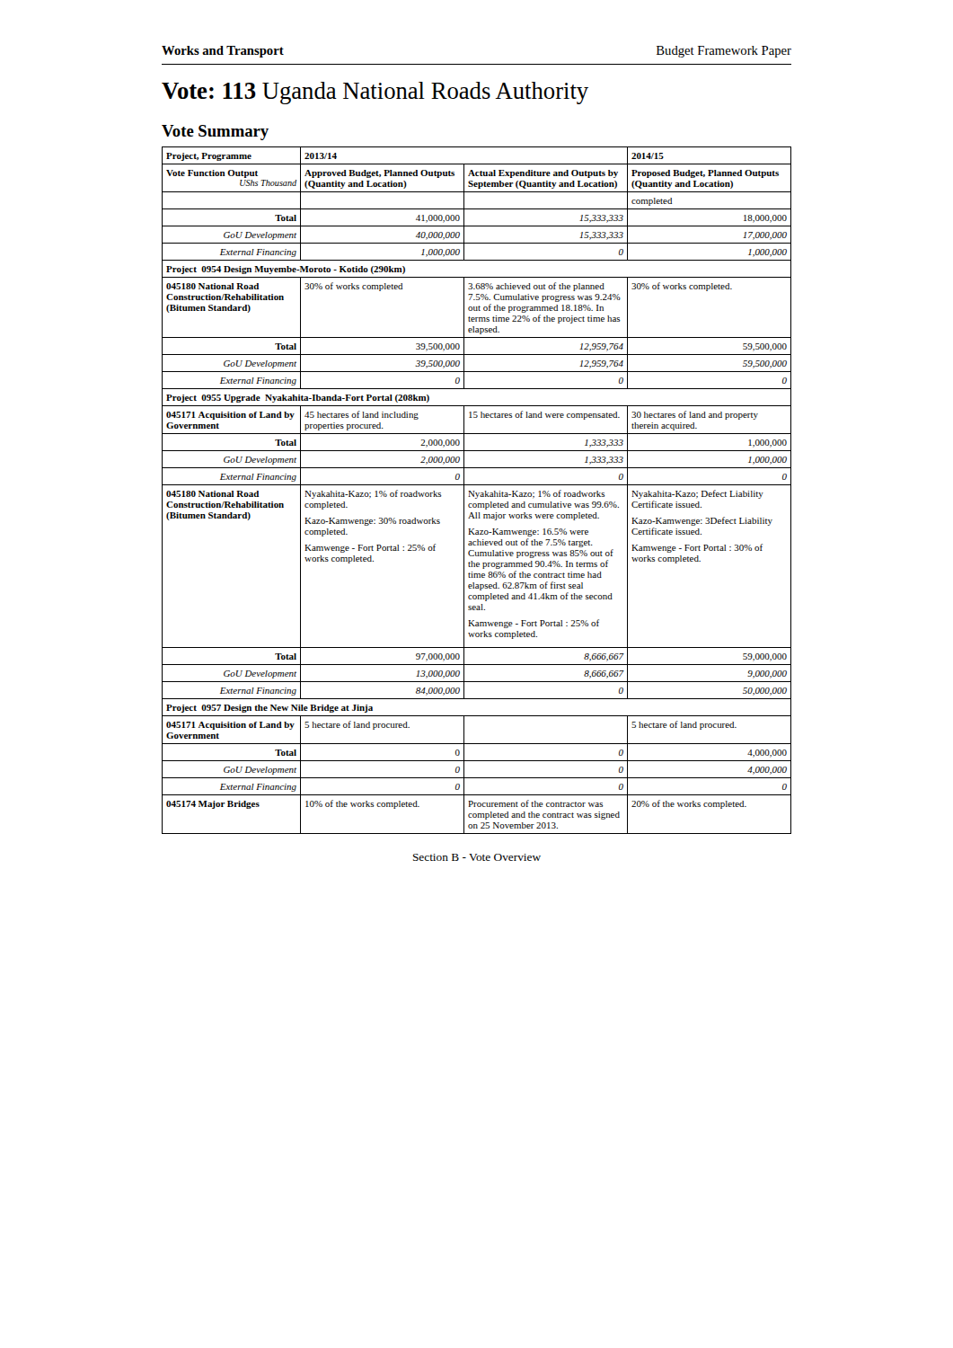Works and Transport
Budget Framework Paper
Vote: 113 Uganda National Roads Authority
Vote Summary
| Project, Programme | 2013/14 | 2014/15 |
| --- | --- | --- |
| Vote Function Output UShs Thousand | Approved Budget, Planned Outputs (Quantity and Location) | Actual Expenditure and Outputs by September (Quantity and Location) | Proposed Budget, Planned Outputs (Quantity and Location) |
| | | | completed |
| Total | 41,000,000 | 15,333,333 | 18,000,000 |
| GoU Development | 40,000,000 | 15,333,333 | 17,000,000 |
| External Financing | 1,000,000 | 0 | 1,000,000 |
| Project 0954 Design Muyembe-Moroto - Kotido (290km) |
| 045180 National Road Construction/Rehabilitation (Bitumen Standard) | 30% of works completed | 3.68% achieved out of the planned 7.5%. Cumulative progress was 9.24% out of the programmed 18.18%. In terms time 22% of the project time has elapsed. | 30% of works completed. |
| Total | 39,500,000 | 12,959,764 | 59,500,000 |
| GoU Development | 39,500,000 | 12,959,764 | 59,500,000 |
| External Financing | 0 | 0 | 0 |
| Project 0955 Upgrade Nyakahita-Ibanda-Fort Portal (208km) |
| 045171 Acquisition of Land by Government | 45 hectares of land including properties procured. | 15 hectares of land were compensated. | 30 hectares of land and property therein acquired. |
| Total | 2,000,000 | 1,333,333 | 1,000,000 |
| GoU Development | 2,000,000 | 1,333,333 | 1,000,000 |
| External Financing | 0 | 0 | 0 |
| 045180 National Road Construction/Rehabilitation (Bitumen Standard) | Nyakahita-Kazo; 1% of roadworks completed. Kazo-Kamwenge: 30% roadworks completed. Kamwenge - Fort Portal : 25% of works completed. | Nyakahita-Kazo; 1% of roadworks completed and cumulative was 99.6%. All major works were completed. Kazo-Kamwenge: 16.5% were achieved out of the 7.5% target. Cumulative progress was 85% out of the programmed 90.4%. In terms of time 86% of the contract time had elapsed. 62.87km of first seal completed and 41.4km of the second seal. Kamwenge - Fort Portal : 25% of works completed. | Nyakahita-Kazo; Defect Liability Certificate issued. Kazo-Kamwenge: 3Defect Liability Certificate issued. Kamwenge - Fort Portal : 30% of works completed. |
| Total | 97,000,000 | 8,666,667 | 59,000,000 |
| GoU Development | 13,000,000 | 8,666,667 | 9,000,000 |
| External Financing | 84,000,000 | 0 | 50,000,000 |
| Project 0957 Design the New Nile Bridge at Jinja |
| 045171 Acquisition of Land by Government | 5 hectare of land procured. | | 5 hectare of land procured. |
| Total | 0 | 0 | 4,000,000 |
| GoU Development | 0 | 0 | 4,000,000 |
| External Financing | 0 | 0 | 0 |
| 045174 Major Bridges | 10% of the works completed. | Procurement of the contractor was completed and the contract was signed on 25 November 2013. | 20% of the works completed. |
Section B - Vote Overview